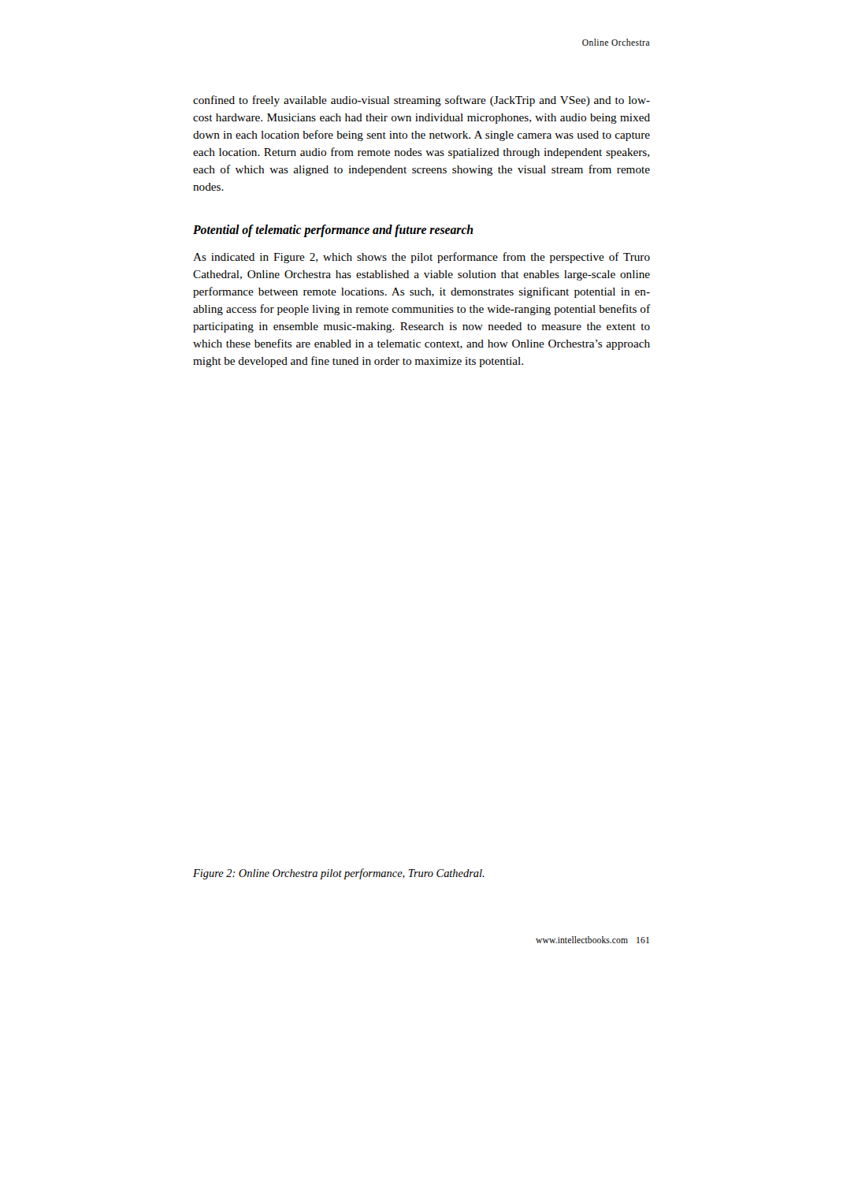Online Orchestra
confined to freely available audio-visual streaming software (JackTrip and VSee) and to low-cost hardware. Musicians each had their own individual microphones, with audio being mixed down in each location before being sent into the network. A single camera was used to capture each location. Return audio from remote nodes was spatialized through independent speakers, each of which was aligned to independent screens showing the visual stream from remote nodes.
Potential of telematic performance and future research
As indicated in Figure 2, which shows the pilot performance from the perspective of Truro Cathedral, Online Orchestra has established a viable solution that enables large-scale online performance between remote locations. As such, it demonstrates significant potential in enabling access for people living in remote communities to the wide-ranging potential benefits of participating in ensemble music-making. Research is now needed to measure the extent to which these benefits are enabled in a telematic context, and how Online Orchestra’s approach might be developed and fine tuned in order to maximize its potential.
Figure 2: Online Orchestra pilot performance, Truro Cathedral.
www.intellectbooks.com 161